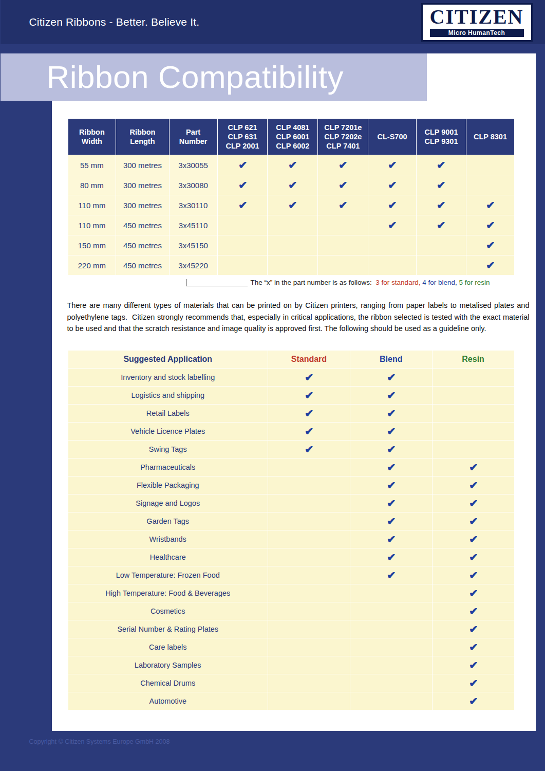Citizen Ribbons - Better. Believe It.
CITIZEN
Micro HumanTech
Ribbon Compatibility
| Ribbon Width | Ribbon Length | Part Number | CLP 621 CLP 631 CLP 2001 | CLP 4081 CLP 6001 CLP 6002 | CLP 7201e CLP 7202e CLP 7401 | CL-S700 | CLP 9001 CLP 9301 | CLP 8301 |
| --- | --- | --- | --- | --- | --- | --- | --- | --- |
| 55 mm | 300 metres | 3x30055 | ✔ | ✔ | ✔ | ✔ | ✔ | |
| 80 mm | 300 metres | 3x30080 | ✔ | ✔ | ✔ | ✔ | ✔ | |
| 110 mm | 300 metres | 3x30110 | ✔ | ✔ | ✔ | ✔ | ✔ | ✔ |
| 110 mm | 450 metres | 3x45110 | | | | ✔ | ✔ | ✔ |
| 150 mm | 450 metres | 3x45150 | | | | | | ✔ |
| 220 mm | 450 metres | 3x45220 | | | | | | ✔ |
The “x” in the part number is as follows: 3 for standard, 4 for blend, 5 for resin
There are many different types of materials that can be printed on by Citizen printers, ranging from paper labels to metalised plates and polyethylene tags. Citizen strongly recommends that, especially in critical applications, the ribbon selected is tested with the exact material to be used and that the scratch resistance and image quality is approved first. The following should be used as a guideline only.
| Suggested Application | Standard | Blend | Resin |
| --- | --- | --- | --- |
| Inventory and stock labelling | ✔ | ✔ | |
| Logistics and shipping | ✔ | ✔ | |
| Retail Labels | ✔ | ✔ | |
| Vehicle Licence Plates | ✔ | ✔ | |
| Swing Tags | ✔ | ✔ | |
| Pharmaceuticals | | ✔ | ✔ |
| Flexible Packaging | | ✔ | ✔ |
| Signage and Logos | | ✔ | ✔ |
| Garden Tags | | ✔ | ✔ |
| Wristbands | | ✔ | ✔ |
| Healthcare | | ✔ | ✔ |
| Low Temperature: Frozen Food | | ✔ | ✔ |
| High Temperature: Food & Beverages | | | ✔ |
| Cosmetics | | | ✔ |
| Serial Number & Rating Plates | | | ✔ |
| Care labels | | | ✔ |
| Laboratory Samples | | | ✔ |
| Chemical Drums | | | ✔ |
| Automotive | | | ✔ |
Copyright © Citizen Systems Europe GmbH 2008